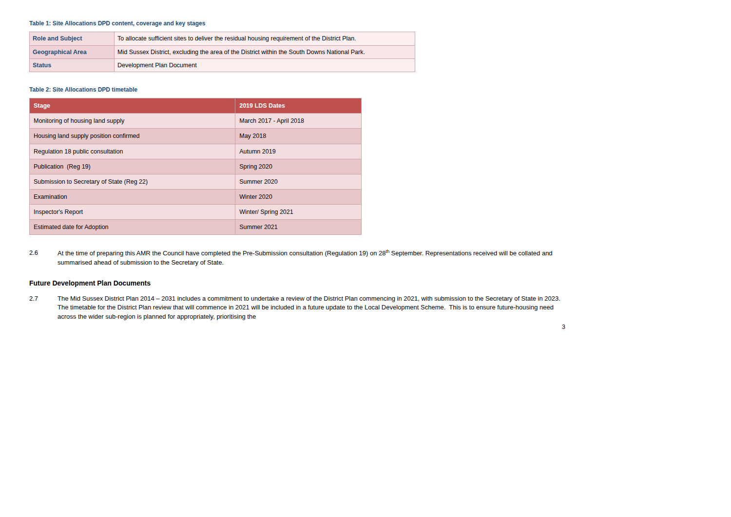Table 1: Site Allocations DPD content, coverage and key stages
| Role and Subject | To allocate sufficient sites to deliver the residual housing requirement of the District Plan. |
| Geographical Area | Mid Sussex District, excluding the area of the District within the South Downs National Park. |
| Status | Development Plan Document |
Table 2: Site Allocations DPD timetable
| Stage | 2019 LDS Dates |
| --- | --- |
| Monitoring of housing land supply | March 2017 - April 2018 |
| Housing land supply position confirmed | May 2018 |
| Regulation 18 public consultation | Autumn 2019 |
| Publication (Reg 19) | Spring 2020 |
| Submission to Secretary of State (Reg 22) | Summer 2020 |
| Examination | Winter 2020 |
| Inspector's Report | Winter/ Spring 2021 |
| Estimated date for Adoption | Summer 2021 |
2.6
At the time of preparing this AMR the Council have completed the Pre-Submission consultation (Regulation 19) on 28th September. Representations received will be collated and summarised ahead of submission to the Secretary of State.
Future Development Plan Documents
2.7
The Mid Sussex District Plan 2014 – 2031 includes a commitment to undertake a review of the District Plan commencing in 2021, with submission to the Secretary of State in 2023. The timetable for the District Plan review that will commence in 2021 will be included in a future update to the Local Development Scheme. This is to ensure future-housing need across the wider sub-region is planned for appropriately, prioritising the
3